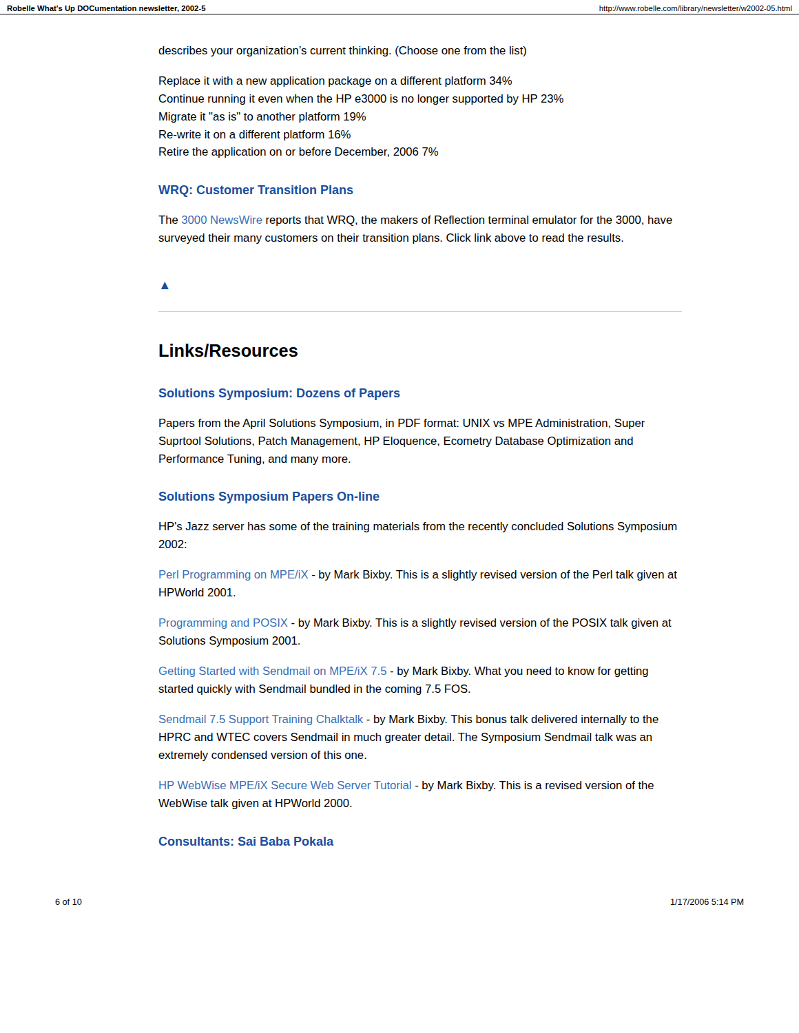Robelle What's Up DOCumentation newsletter, 2002-5 http://www.robelle.com/library/newsletter/w2002-05.html
describes your organization’s current thinking. (Choose one from the list)
Replace it with a new application package on a different platform 34%
Continue running it even when the HP e3000 is no longer supported by HP 23%
Migrate it "as is" to another platform 19%
Re-write it on a different platform 16%
Retire the application on or before December, 2006 7%
WRQ: Customer Transition Plans
The 3000 NewsWire reports that WRQ, the makers of Reflection terminal emulator for the 3000, have surveyed their many customers on their transition plans. Click link above to read the results.
▲
Links/Resources
Solutions Symposium: Dozens of Papers
Papers from the April Solutions Symposium, in PDF format: UNIX vs MPE Administration, Super Suprtool Solutions, Patch Management, HP Eloquence, Ecometry Database Optimization and Performance Tuning, and many more.
Solutions Symposium Papers On-line
HP's Jazz server has some of the training materials from the recently concluded Solutions Symposium 2002:
Perl Programming on MPE/iX - by Mark Bixby. This is a slightly revised version of the Perl talk given at HPWorld 2001.
Programming and POSIX - by Mark Bixby. This is a slightly revised version of the POSIX talk given at Solutions Symposium 2001.
Getting Started with Sendmail on MPE/iX 7.5 - by Mark Bixby. What you need to know for getting started quickly with Sendmail bundled in the coming 7.5 FOS.
Sendmail 7.5 Support Training Chalktalk - by Mark Bixby. This bonus talk delivered internally to the HPRC and WTEC covers Sendmail in much greater detail. The Symposium Sendmail talk was an extremely condensed version of this one.
HP WebWise MPE/iX Secure Web Server Tutorial - by Mark Bixby. This is a revised version of the WebWise talk given at HPWorld 2000.
Consultants: Sai Baba Pokala
6 of 10 1/17/2006 5:14 PM